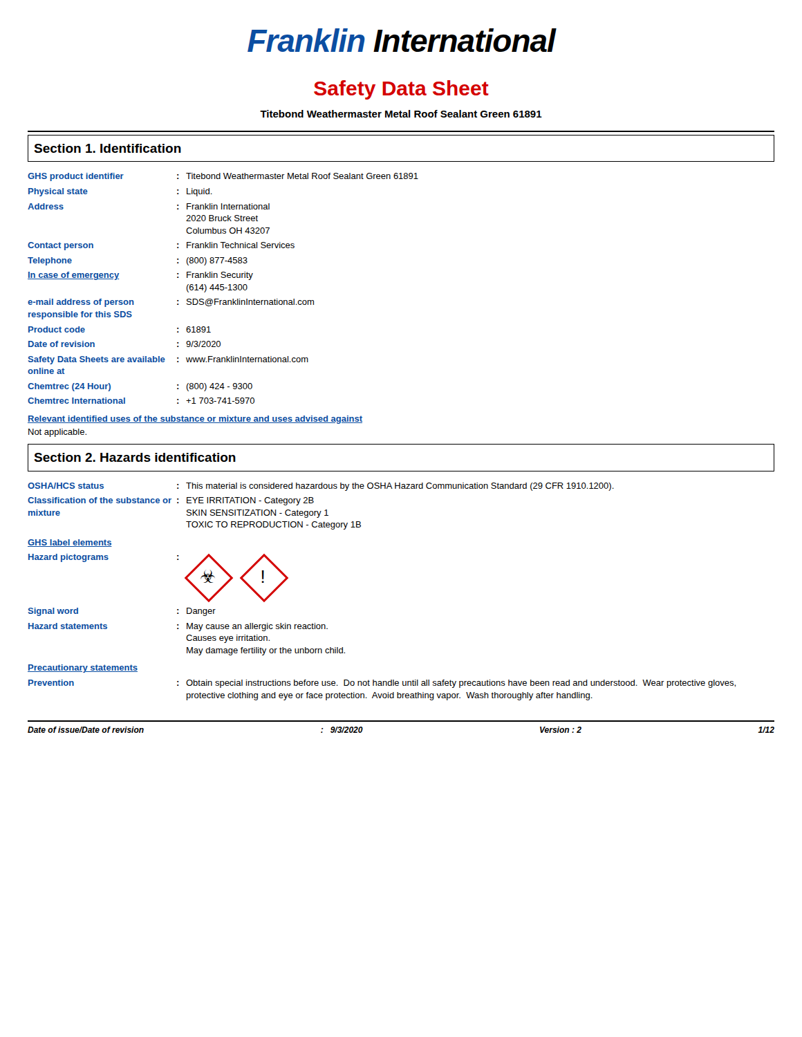Franklin International
Safety Data Sheet
Titebond Weathermaster Metal Roof Sealant Green 61891
Section 1. Identification
| GHS product identifier | : | Titebond Weathermaster Metal Roof Sealant Green 61891 |
| Physical state | : | Liquid. |
| Address | : | Franklin International 2020 Bruck Street Columbus OH 43207 |
| Contact person | : | Franklin Technical Services |
| Telephone | : | (800) 877-4583 |
| In case of emergency | : | Franklin Security (614) 445-1300 |
| e-mail address of person responsible for this SDS | : | SDS@FranklinInternational.com |
| Product code | : | 61891 |
| Date of revision | : | 9/3/2020 |
| Safety Data Sheets are available online at | : | www.FranklinInternational.com |
| Chemtrec (24 Hour) | : | (800) 424 - 9300 |
| Chemtrec International | : | +1 703-741-5970 |
Relevant identified uses of the substance or mixture and uses advised against
Not applicable.
Section 2. Hazards identification
| OSHA/HCS status | : | This material is considered hazardous by the OSHA Hazard Communication Standard (29 CFR 1910.1200). |
| Classification of the substance or mixture | : | EYE IRRITATION - Category 2B SKIN SENSITIZATION - Category 1 TOXIC TO REPRODUCTION - Category 1B |
GHS label elements
| Hazard pictograms | : | ☣ ! |
| Signal word | : | Danger |
| Hazard statements | : | May cause an allergic skin reaction. Causes eye irritation. May damage fertility or the unborn child. |
Precautionary statements
| Prevention | : | Obtain special instructions before use. Do not handle until all safety precautions have been read and understood. Wear protective gloves, protective clothing and eye or face protection. Avoid breathing vapor. Wash thoroughly after handling. |
Date of issue/Date of revision
: 9/3/2020
Version : 2
1/12